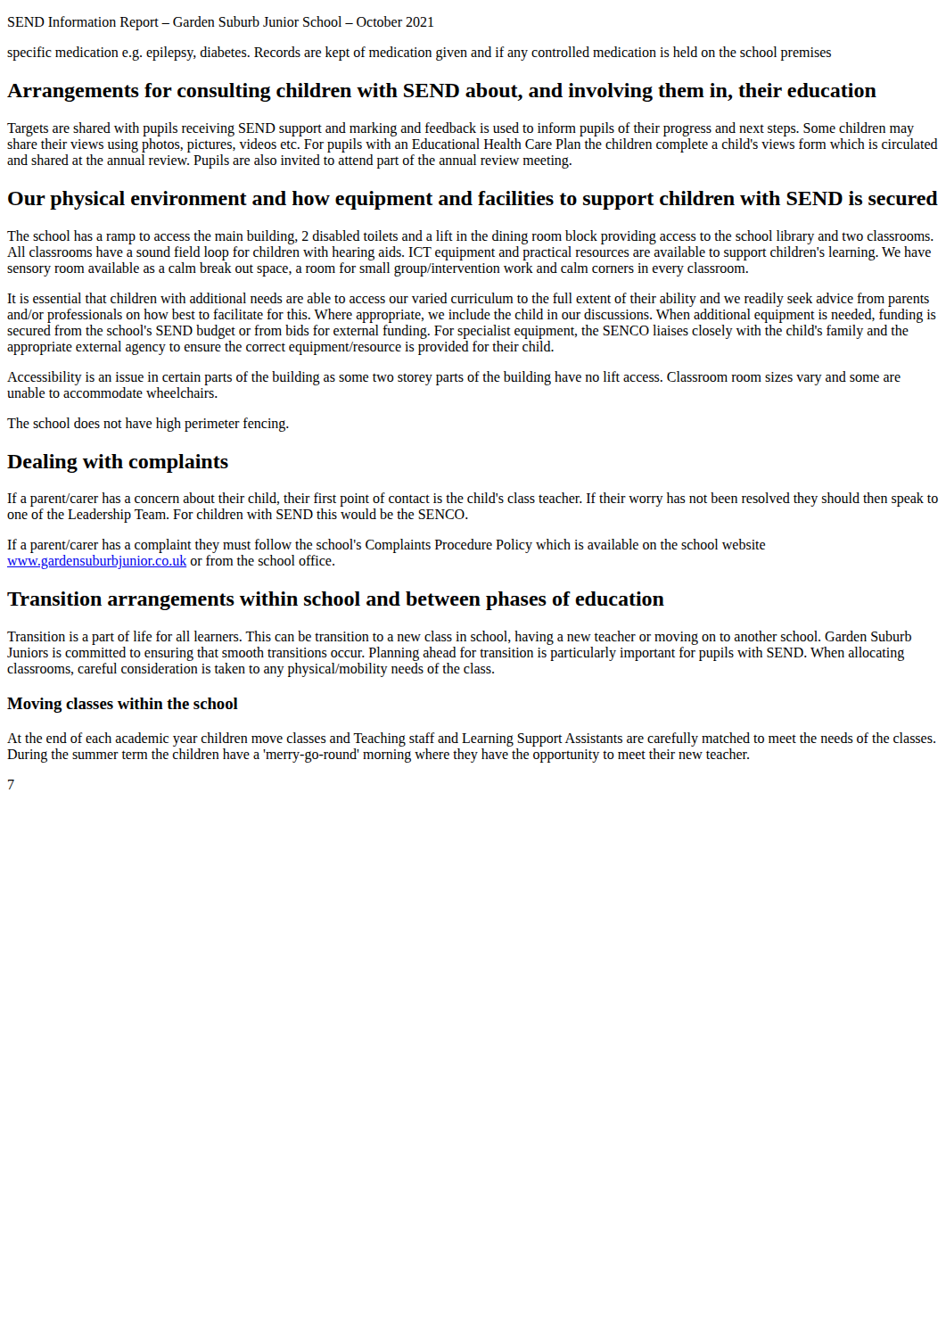SEND Information Report – Garden Suburb Junior School – October 2021
specific medication e.g. epilepsy, diabetes. Records are kept of medication given and if any controlled medication is held on the school premises
Arrangements for consulting children with SEND about, and involving them in, their education
Targets are shared with pupils receiving SEND support and marking and feedback is used to inform pupils of their progress and next steps. Some children may share their views using photos, pictures, videos etc. For pupils with an Educational Health Care Plan the children complete a child's views form which is circulated and shared at the annual review. Pupils are also invited to attend part of the annual review meeting.
Our physical environment and how equipment and facilities to support children with SEND is secured
The school has a ramp to access the main building, 2 disabled toilets and a lift in the dining room block providing access to the school library and two classrooms. All classrooms have a sound field loop for children with hearing aids. ICT equipment and practical resources are available to support children's learning. We have sensory room available as a calm break out space, a room for small group/intervention work and calm corners in every classroom.
It is essential that children with additional needs are able to access our varied curriculum to the full extent of their ability and we readily seek advice from parents and/or professionals on how best to facilitate for this. Where appropriate, we include the child in our discussions. When additional equipment is needed, funding is secured from the school's SEND budget or from bids for external funding. For specialist equipment, the SENCO liaises closely with the child's family and the appropriate external agency to ensure the correct equipment/resource is provided for their child.
Accessibility is an issue in certain parts of the building as some two storey parts of the building have no lift access. Classroom room sizes vary and some are unable to accommodate wheelchairs.
The school does not have high perimeter fencing.
Dealing with complaints
If a parent/carer has a concern about their child, their first point of contact is the child's class teacher. If their worry has not been resolved they should then speak to one of the Leadership Team. For children with SEND this would be the SENCO.
If a parent/carer has a complaint they must follow the school's Complaints Procedure Policy which is available on the school website www.gardensuburbjunior.co.uk or from the school office.
Transition arrangements within school and between phases of education
Transition is a part of life for all learners. This can be transition to a new class in school, having a new teacher or moving on to another school. Garden Suburb Juniors is committed to ensuring that smooth transitions occur. Planning ahead for transition is particularly important for pupils with SEND. When allocating classrooms, careful consideration is taken to any physical/mobility needs of the class.
Moving classes within the school
At the end of each academic year children move classes and Teaching staff and Learning Support Assistants are carefully matched to meet the needs of the classes. During the summer term the children have a 'merry-go-round' morning where they have the opportunity to meet their new teacher.
7